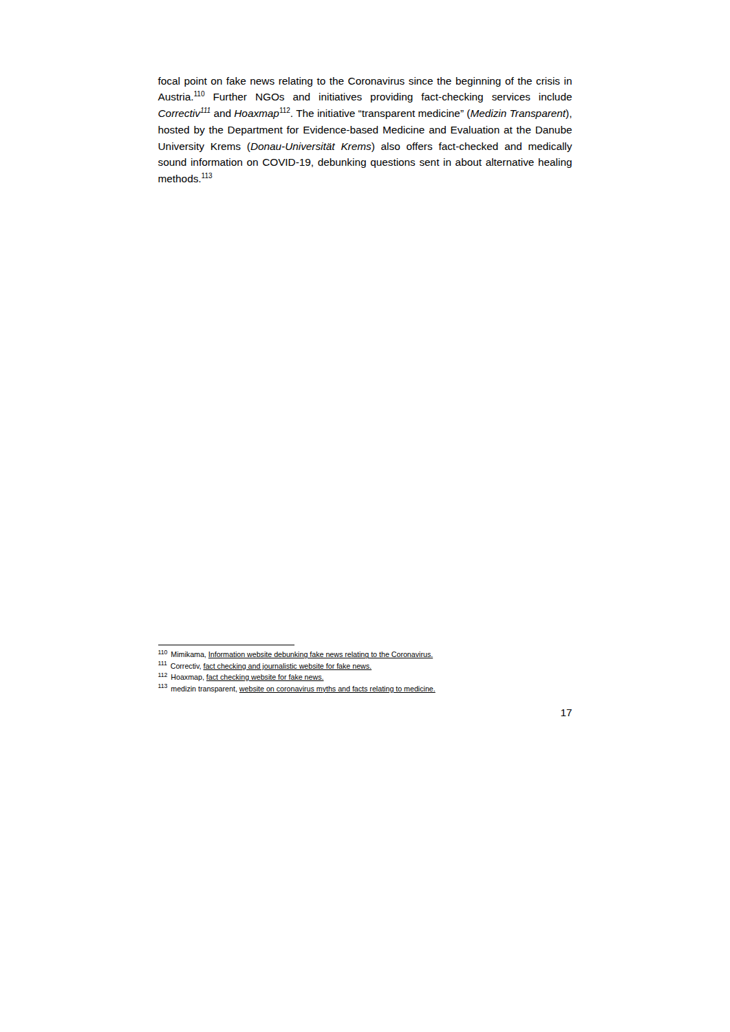focal point on fake news relating to the Coronavirus since the beginning of the crisis in Austria.110 Further NGOs and initiatives providing fact-checking services include Correctiv111 and Hoaxmap112. The initiative “transparent medicine” (Medizin Transparent), hosted by the Department for Evidence-based Medicine and Evaluation at the Danube University Krems (Donau-Universität Krems) also offers fact-checked and medically sound information on COVID-19, debunking questions sent in about alternative healing methods.113
110 Mimikama, Information website debunking fake news relating to the Coronavirus.
111 Correctiv, fact checking and journalistic website for fake news.
112 Hoaxmap, fact checking website for fake news.
113 medizin transparent, website on coronavirus myths and facts relating to medicine.
17